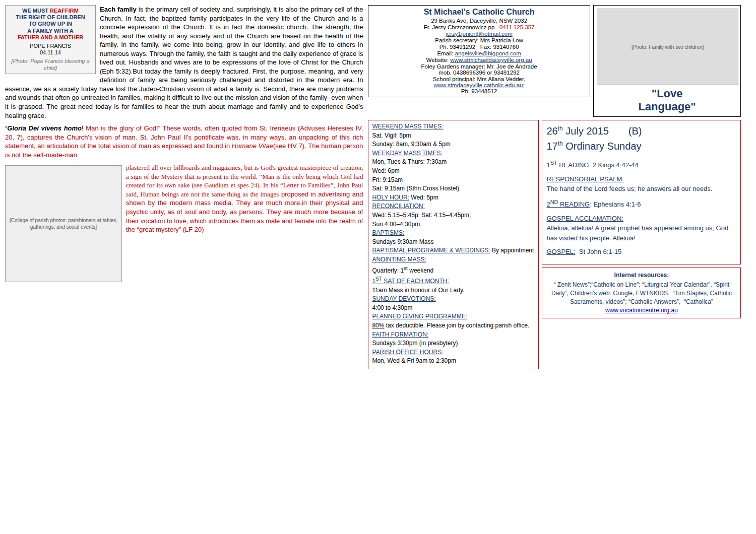WE MUST REAFFIRM
THE RIGHT OF CHILDREN
TO GROW UP IN
A FAMILY WITH A
FATHER AND A MOTHER
POPE FRANCIS
04.11.14
[Photo: Pope Francis blessing a child]
Each family is the primary cell of society and, surprisingly, it is also the primary cell of the Church. In fact, the baptized family participates in the very life of the Church and is a concrete expression of the Church. It is in fact the domestic church. The strength, the health, and the vitality of any society and of the Church are based on the health of the family. In the family, we come into being, grow in our identity, and give life to others in numerous ways. Through the family, the faith is taught and the daily experience of grace is lived out. Husbands and wives are to be expressions of the love of Christ for the Church (Eph 5:32).But today the family is deeply fractured. First, the purpose, meaning, and very definition of family are being seriously challenged and distorted in the modern era. In essence, we as a society today have lost the Judeo-Christian vision of what a family is. Second, there are many problems and wounds that often go untreated in families, making it difficult to live out the mission and vision of the family- even when it is grasped. The great need today is for families to hear the truth about marriage and family and to experience God's healing grace.
“Gloria Dei vivens homo! Man is the glory of God!” These words, often quoted from St. Irenaeus (Advuses Heresies IV, 20, 7), captures the Church's vision of man. St. John Paul II's pontificate was, in many ways, an unpacking of this rich statement, an articulation of the total vision of man as expressed and found in Humane Vitae(see HV 7). The human person is not the self-made-man
[Collage of parish photos: parishioners at tables, gatherings, and social events]
plastered all over billboards and magazines, but is God's greatest masterpiece of creation, a sign of the Mystery that is present in the world. “Man is the only being which God had created for its own sake (see Gaudium et spes 24). In his “Letter to Families”, John Paul said, Human beings are not the same thing as the images proposed in advertising and shown by the modern mass media. They are much more,in their physical and psychic unity, as of soul and body, as persons. They are much more because of their vocation to love, which introduces them as male and female into the realm of the “great mystery” (LF 20)
St Michael's Catholic Church
29 Banks Ave, Daceyville, NSW 2032
Fr. Jerzy Chrzczonowicz pp 0411 125 357
jerzy1junior@hotmail.com
Parish secretary: Mrs Patricia Low
Ph. 93491292 Fax: 93140760
Email: angelsville@bigpond.com
Website: www.stmichaeldaceyville.org.au
Foley Gardens manager: Mr. Joe de Andrade
mob. 0438696396 or 93491292
School principal: Mrs Allana Vedder,
www.stmdaceyville.catholic.edu.au;
Ph. 93448512
[Photo: Family with two children]
"Love
Language"
WEEKEND MASS TIMES:
Sat. Vigil: 5pm
Sunday: 8am, 9:30am & 5pm
WEEKDAY MASS TIMES:
Mon, Tues & Thurs: 7:30am
Wed: 6pm
Fri: 9:15am
Sat: 9:15am (Sthn Cross Hostel)
HOLY HOUR: Wed: 5pm
RECONCILIATION:
Wed: 5:15–5:45p: Sat: 4:15–4:45pm;
Sun 4:00–4:30pm
BAPTISMS:
Sundays 9:30am Mass
BAPTISMAL PROGRAMME & WEDDINGS: By appointment
ANOINTING MASS:
Quarterly: 1st weekend
1ST SAT OF EACH MONTH:
11am Mass in honour of Our Lady.
SUNDAY DEVOTIONS:
4:00 to 4:30pm
PLANNED GIVING PROGRAMME:
80% tax deductible. Please join by contacting parish office.
FAITH FORMATION:
Sundays 3:30pm (in presbytery)
PARISH OFFICE HOURS:
Mon, Wed & Fri 9am to 2:30pm
26th July 2015 (B)
17th Ordinary Sunday
1ST READING: 2 Kings 4:42-44
RESPONSORIAL PSALM:
The hand of the Lord feeds us; he answers all our needs.
2ND READING: Ephesians 4:1-6
GOSPEL ACCLAMATION:
Alleluia, alleluia! A great prophet has appeared among us; God has visited his people. Alleluia!
GOSPEL: St John 6:1-15
Internet resources: “ Zenit News”;“Catholic on Line”; “Liturgical Year Calendar”, “Spirit Daily”, Children's web: Google, EWTNKIDS. “Tim Staples; Catholic Sacraments, videos”; “Catholic Answers”, “Catholica” www.vocationcentre.org.au